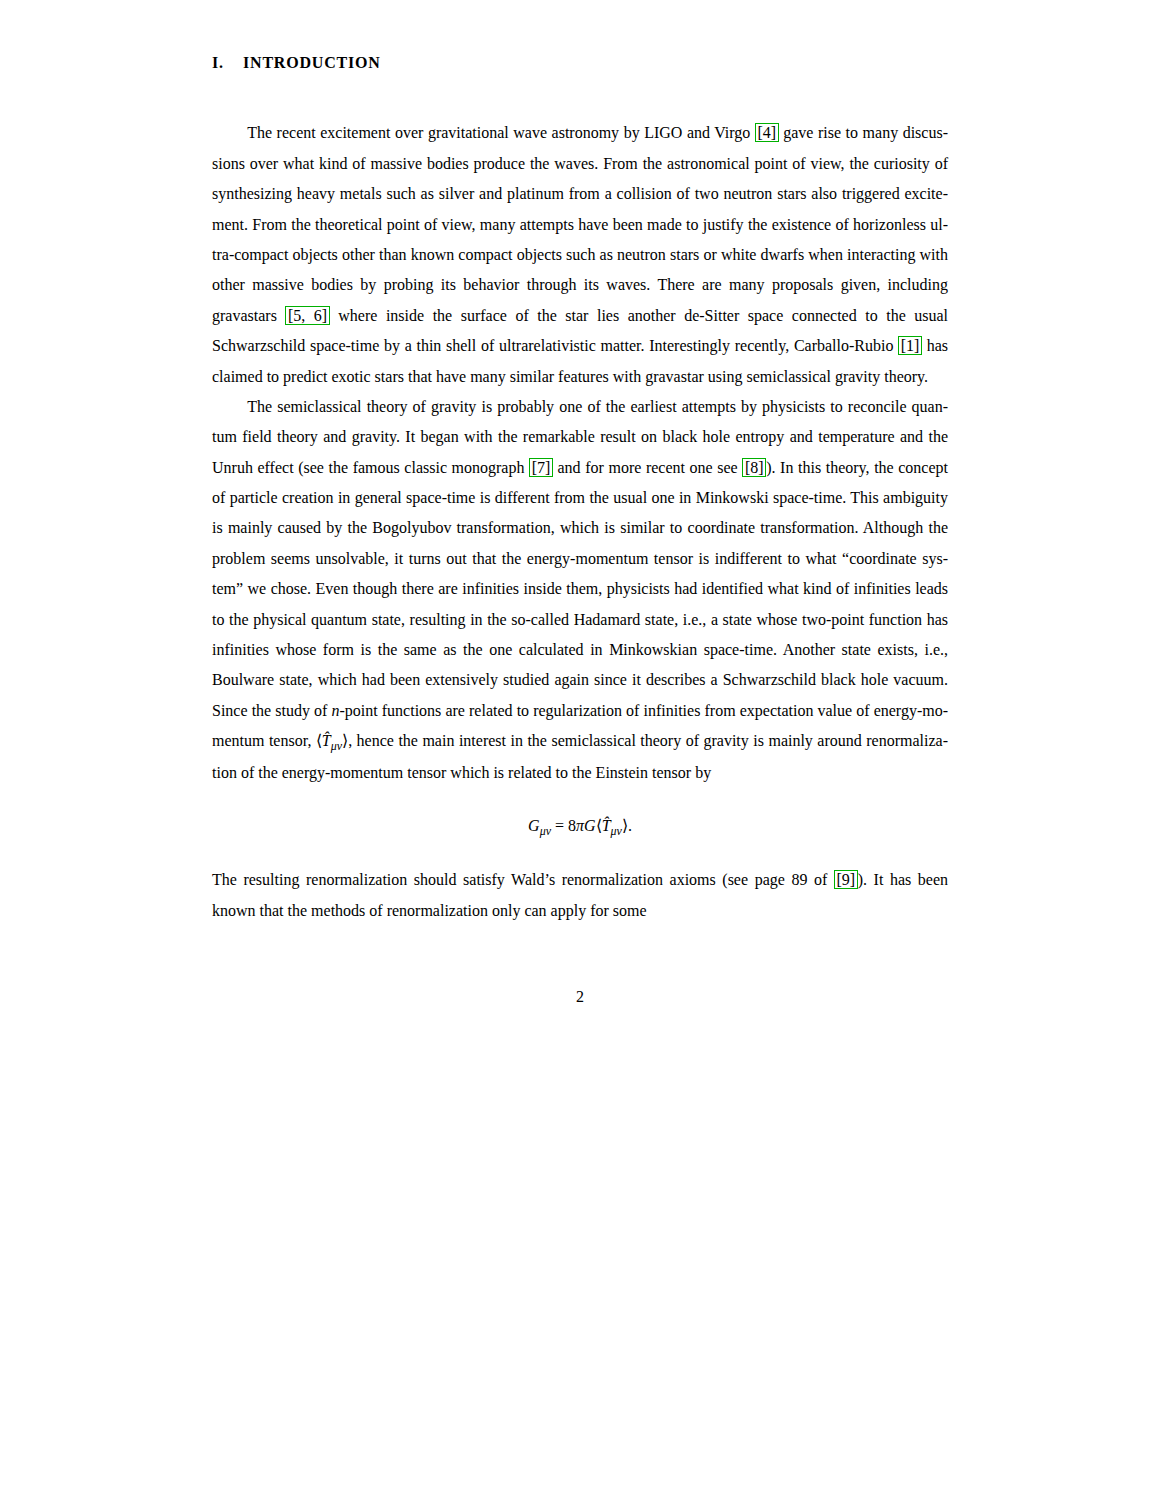I. INTRODUCTION
The recent excitement over gravitational wave astronomy by LIGO and Virgo [4] gave rise to many discussions over what kind of massive bodies produce the waves. From the astronomical point of view, the curiosity of synthesizing heavy metals such as silver and platinum from a collision of two neutron stars also triggered excitement. From the theoretical point of view, many attempts have been made to justify the existence of horizonless ultra-compact objects other than known compact objects such as neutron stars or white dwarfs when interacting with other massive bodies by probing its behavior through its waves. There are many proposals given, including gravastars [5, 6] where inside the surface of the star lies another de-Sitter space connected to the usual Schwarzschild space-time by a thin shell of ultrarelativistic matter. Interestingly recently, Carballo-Rubio [1] has claimed to predict exotic stars that have many similar features with gravastar using semiclassical gravity theory.
The semiclassical theory of gravity is probably one of the earliest attempts by physicists to reconcile quantum field theory and gravity. It began with the remarkable result on black hole entropy and temperature and the Unruh effect (see the famous classic monograph [7] and for more recent one see [8]). In this theory, the concept of particle creation in general space-time is different from the usual one in Minkowski space-time. This ambiguity is mainly caused by the Bogolyubov transformation, which is similar to coordinate transformation. Although the problem seems unsolvable, it turns out that the energy-momentum tensor is indifferent to what “coordinate system” we chose. Even though there are infinities inside them, physicists had identified what kind of infinities leads to the physical quantum state, resulting in the so-called Hadamard state, i.e., a state whose two-point function has infinities whose form is the same as the one calculated in Minkowskian space-time. Another state exists, i.e., Boulware state, which had been extensively studied again since it describes a Schwarzschild black hole vacuum. Since the study of n-point functions are related to regularization of infinities from expectation value of energy-momentum tensor, ⟨T̂μν⟩, hence the main interest in the semiclassical theory of gravity is mainly around renormalization of the energy-momentum tensor which is related to the Einstein tensor by
Gμν = 8πG⟨T̂μν⟩.
The resulting renormalization should satisfy Wald’s renormalization axioms (see page 89 of [9]). It has been known that the methods of renormalization only can apply for some
2